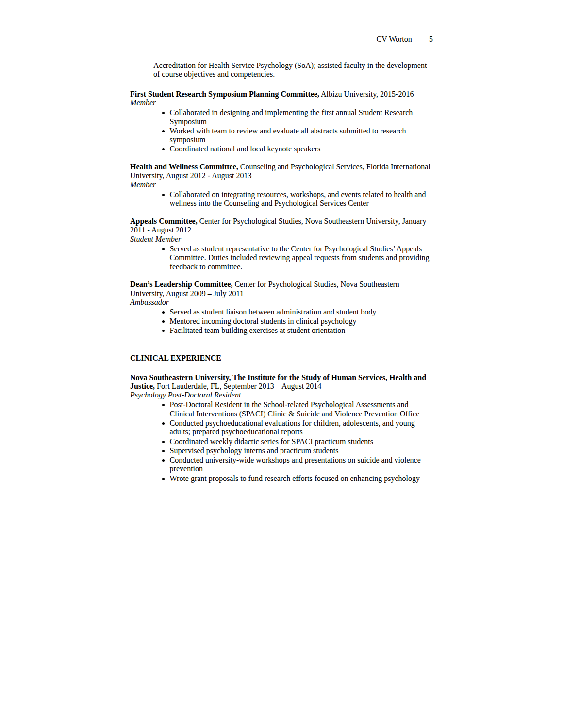CV Worton5
Accreditation for Health Service Psychology (SoA); assisted faculty in the development of course objectives and competencies.
First Student Research Symposium Planning Committee, Albizu University, 2015-2016
Member
Collaborated in designing and implementing the first annual Student Research Symposium
Worked with team to review and evaluate all abstracts submitted to research symposium
Coordinated national and local keynote speakers
Health and Wellness Committee, Counseling and Psychological Services, Florida International University, August 2012 - August 2013
Member
Collaborated on integrating resources, workshops, and events related to health and wellness into the Counseling and Psychological Services Center
Appeals Committee, Center for Psychological Studies, Nova Southeastern University, January 2011 - August 2012
Student Member
Served as student representative to the Center for Psychological Studies’ Appeals Committee. Duties included reviewing appeal requests from students and providing feedback to committee.
Dean’s Leadership Committee, Center for Psychological Studies, Nova Southeastern University, August 2009 – July 2011
Ambassador
Served as student liaison between administration and student body
Mentored incoming doctoral students in clinical psychology
Facilitated team building exercises at student orientation
Clinical Experience
Nova Southeastern University, The Institute for the Study of Human Services, Health and Justice, Fort Lauderdale, FL, September 2013 – August 2014
Psychology Post-Doctoral Resident
Post-Doctoral Resident in the School-related Psychological Assessments and Clinical Interventions (SPACI) Clinic & Suicide and Violence Prevention Office
Conducted psychoeducational evaluations for children, adolescents, and young adults; prepared psychoeducational reports
Coordinated weekly didactic series for SPACI practicum students
Supervised psychology interns and practicum students
Conducted university-wide workshops and presentations on suicide and violence prevention
Wrote grant proposals to fund research efforts focused on enhancing psychology